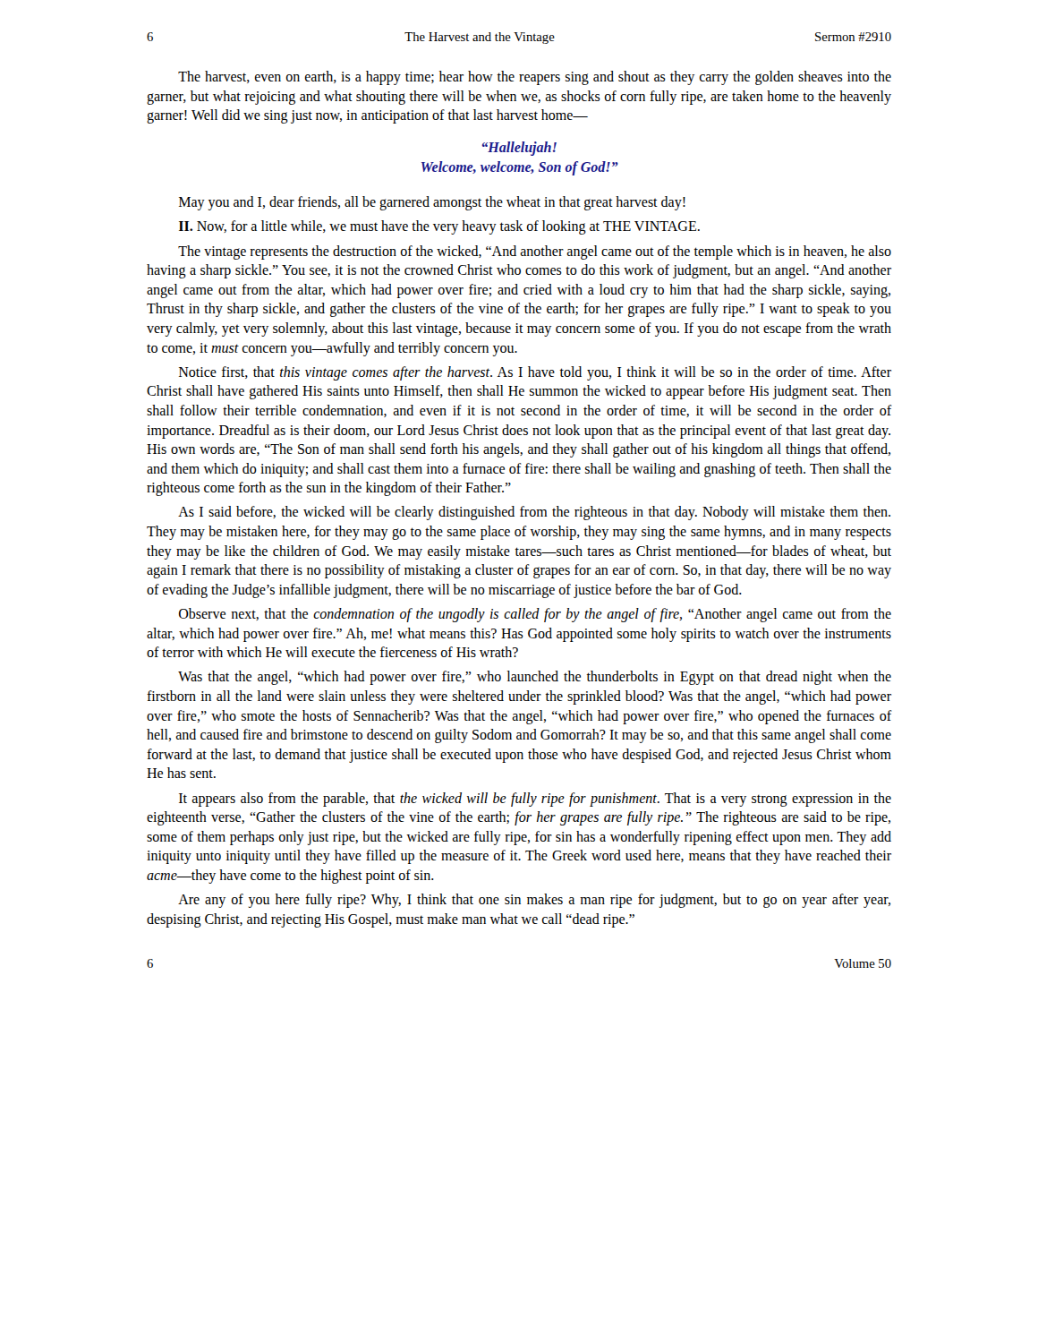6
The Harvest and the Vintage
Sermon #2910
The harvest, even on earth, is a happy time; hear how the reapers sing and shout as they carry the golden sheaves into the garner, but what rejoicing and what shouting there will be when we, as shocks of corn fully ripe, are taken home to the heavenly garner! Well did we sing just now, in anticipation of that last harvest home—
“Hallelujah! Welcome, welcome, Son of God!”
May you and I, dear friends, all be garnered amongst the wheat in that great harvest day!
II. Now, for a little while, we must have the very heavy task of looking at THE VINTAGE.
The vintage represents the destruction of the wicked, “And another angel came out of the temple which is in heaven, he also having a sharp sickle.” You see, it is not the crowned Christ who comes to do this work of judgment, but an angel. “And another angel came out from the altar, which had power over fire; and cried with a loud cry to him that had the sharp sickle, saying, Thrust in thy sharp sickle, and gather the clusters of the vine of the earth; for her grapes are fully ripe.” I want to speak to you very calmly, yet very solemnly, about this last vintage, because it may concern some of you. If you do not escape from the wrath to come, it must concern you—awfully and terribly concern you.
Notice first, that this vintage comes after the harvest. As I have told you, I think it will be so in the order of time. After Christ shall have gathered His saints unto Himself, then shall He summon the wicked to appear before His judgment seat. Then shall follow their terrible condemnation, and even if it is not second in the order of time, it will be second in the order of importance. Dreadful as is their doom, our Lord Jesus Christ does not look upon that as the principal event of that last great day. His own words are, “The Son of man shall send forth his angels, and they shall gather out of his kingdom all things that offend, and them which do iniquity; and shall cast them into a furnace of fire: there shall be wailing and gnashing of teeth. Then shall the righteous come forth as the sun in the kingdom of their Father.”
As I said before, the wicked will be clearly distinguished from the righteous in that day. Nobody will mistake them then. They may be mistaken here, for they may go to the same place of worship, they may sing the same hymns, and in many respects they may be like the children of God. We may easily mistake tares—such tares as Christ mentioned—for blades of wheat, but again I remark that there is no possibility of mistaking a cluster of grapes for an ear of corn. So, in that day, there will be no way of evading the Judge’s infallible judgment, there will be no miscarriage of justice before the bar of God.
Observe next, that the condemnation of the ungodly is called for by the angel of fire, “Another angel came out from the altar, which had power over fire.” Ah, me! what means this? Has God appointed some holy spirits to watch over the instruments of terror with which He will execute the fierceness of His wrath?
Was that the angel, “which had power over fire,” who launched the thunderbolts in Egypt on that dread night when the firstborn in all the land were slain unless they were sheltered under the sprinkled blood? Was that the angel, “which had power over fire,” who smote the hosts of Sennacherib? Was that the angel, “which had power over fire,” who opened the furnaces of hell, and caused fire and brimstone to descend on guilty Sodom and Gomorrah? It may be so, and that this same angel shall come forward at the last, to demand that justice shall be executed upon those who have despised God, and rejected Jesus Christ whom He has sent.
It appears also from the parable, that the wicked will be fully ripe for punishment. That is a very strong expression in the eighteenth verse, “Gather the clusters of the vine of the earth; for her grapes are fully ripe.” The righteous are said to be ripe, some of them perhaps only just ripe, but the wicked are fully ripe, for sin has a wonderfully ripening effect upon men. They add iniquity unto iniquity until they have filled up the measure of it. The Greek word used here, means that they have reached their acme—they have come to the highest point of sin.
Are any of you here fully ripe? Why, I think that one sin makes a man ripe for judgment, but to go on year after year, despising Christ, and rejecting His Gospel, must make man what we call “dead ripe.”
6
Volume 50